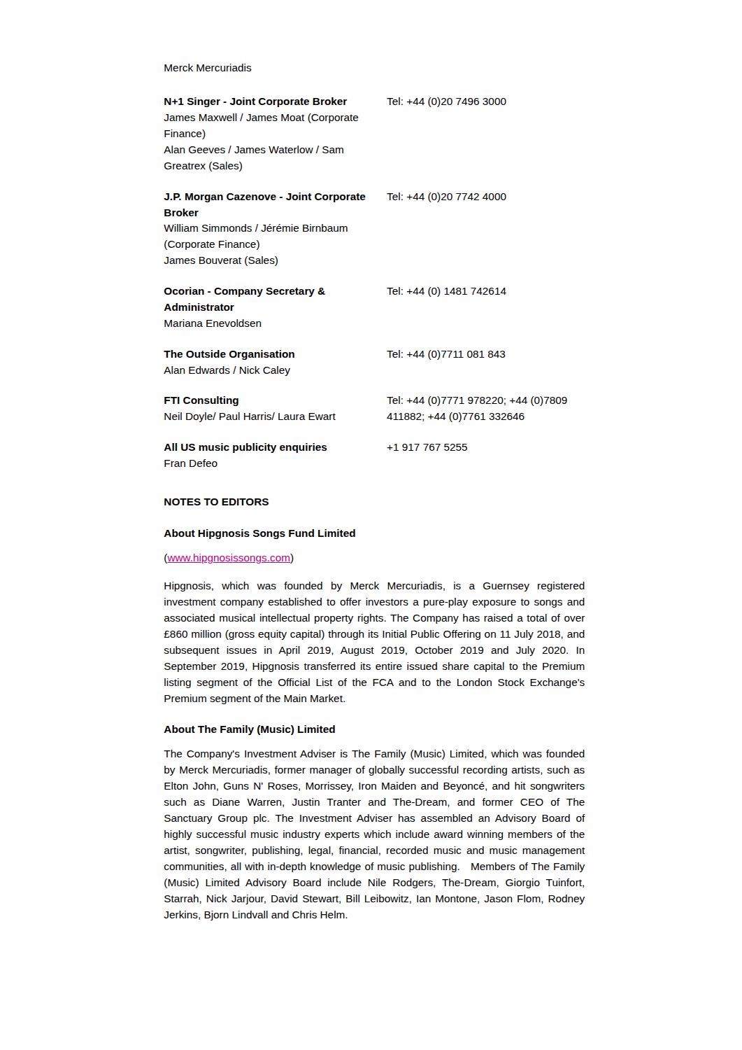Merck Mercuriadis
N+1 Singer - Joint Corporate Broker
James Maxwell / James Moat (Corporate Finance)
Alan Geeves / James Waterlow / Sam Greatrex (Sales)
Tel: +44 (0)20 7496 3000
J.P. Morgan Cazenove - Joint Corporate Broker
William Simmonds / Jérémie Birnbaum (Corporate Finance)
James Bouverat (Sales)
Tel: +44 (0)20 7742 4000
Ocorian - Company Secretary & Administrator
Mariana Enevoldsen
Tel: +44 (0) 1481 742614
The Outside Organisation
Alan Edwards / Nick Caley
Tel: +44 (0)7711 081 843
FTI Consulting
Neil Doyle/ Paul Harris/ Laura Ewart
Tel: +44 (0)7771 978220; +44 (0)7809 411882; +44 (0)7761 332646
All US music publicity enquiries
Fran Defeo
+1 917 767 5255
NOTES TO EDITORS
About Hipgnosis Songs Fund Limited
(www.hipgnosissongs.com)
Hipgnosis, which was founded by Merck Mercuriadis, is a Guernsey registered investment company established to offer investors a pure-play exposure to songs and associated musical intellectual property rights. The Company has raised a total of over £860 million (gross equity capital) through its Initial Public Offering on 11 July 2018, and subsequent issues in April 2019, August 2019, October 2019 and July 2020. In September 2019, Hipgnosis transferred its entire issued share capital to the Premium listing segment of the Official List of the FCA and to the London Stock Exchange's Premium segment of the Main Market.
About The Family (Music) Limited
The Company's Investment Adviser is The Family (Music) Limited, which was founded by Merck Mercuriadis, former manager of globally successful recording artists, such as Elton John, Guns N' Roses, Morrissey, Iron Maiden and Beyoncé, and hit songwriters such as Diane Warren, Justin Tranter and The-Dream, and former CEO of The Sanctuary Group plc. The Investment Adviser has assembled an Advisory Board of highly successful music industry experts which include award winning members of the artist, songwriter, publishing, legal, financial, recorded music and music management communities, all with in-depth knowledge of music publishing. Members of The Family (Music) Limited Advisory Board include Nile Rodgers, The-Dream, Giorgio Tuinfort, Starrah, Nick Jarjour, David Stewart, Bill Leibowitz, Ian Montone, Jason Flom, Rodney Jerkins, Bjorn Lindvall and Chris Helm.